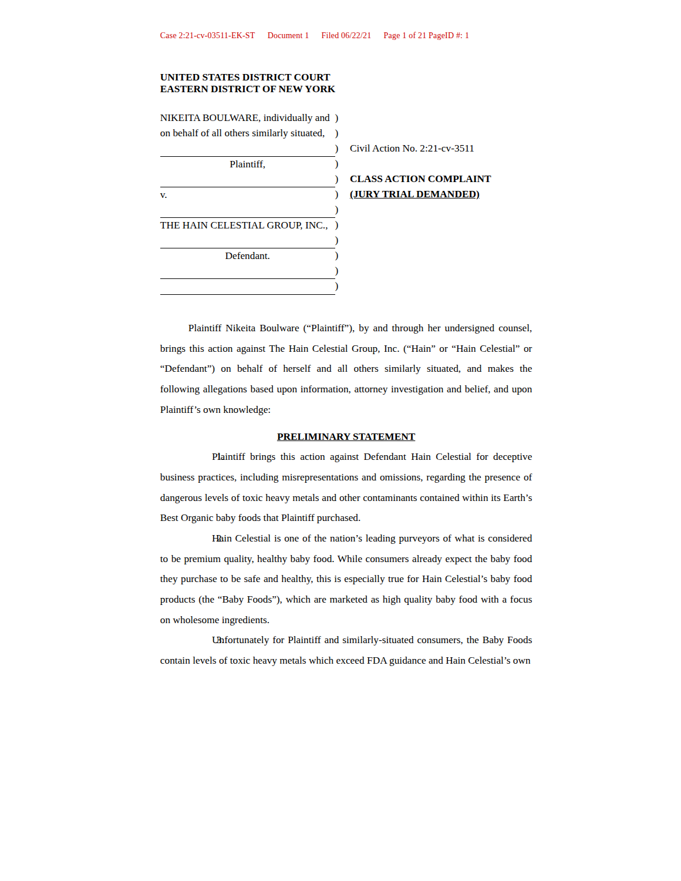Case 2:21-cv-03511-EK-ST Document 1 Filed 06/22/21 Page 1 of 21 PageID #: 1
UNITED STATES DISTRICT COURT
EASTERN DISTRICT OF NEW YORK
| NIKEITA BOULWARE, individually and on behalf of all others similarly situated, | ) ) ) | Civil Action No. 2:21-cv-3511 |
| Plaintiff, | ) ) | CLASS ACTION COMPLAINT |
| v. | ) ) | (JURY TRIAL DEMANDED) |
| THE HAIN CELESTIAL GROUP, INC., | ) ) | |
| Defendant. | ) ) | |
| | ) | |
Plaintiff Nikeita Boulware (“Plaintiff”), by and through her undersigned counsel, brings this action against The Hain Celestial Group, Inc. (“Hain” or “Hain Celestial” or “Defendant”) on behalf of herself and all others similarly situated, and makes the following allegations based upon information, attorney investigation and belief, and upon Plaintiff’s own knowledge:
PRELIMINARY STATEMENT
1. Plaintiff brings this action against Defendant Hain Celestial for deceptive business practices, including misrepresentations and omissions, regarding the presence of dangerous levels of toxic heavy metals and other contaminants contained within its Earth’s Best Organic baby foods that Plaintiff purchased.
2. Hain Celestial is one of the nation’s leading purveyors of what is considered to be premium quality, healthy baby food. While consumers already expect the baby food they purchase to be safe and healthy, this is especially true for Hain Celestial’s baby food products (the “Baby Foods”), which are marketed as high quality baby food with a focus on wholesome ingredients.
3. Unfortunately for Plaintiff and similarly-situated consumers, the Baby Foods contain levels of toxic heavy metals which exceed FDA guidance and Hain Celestial’s own